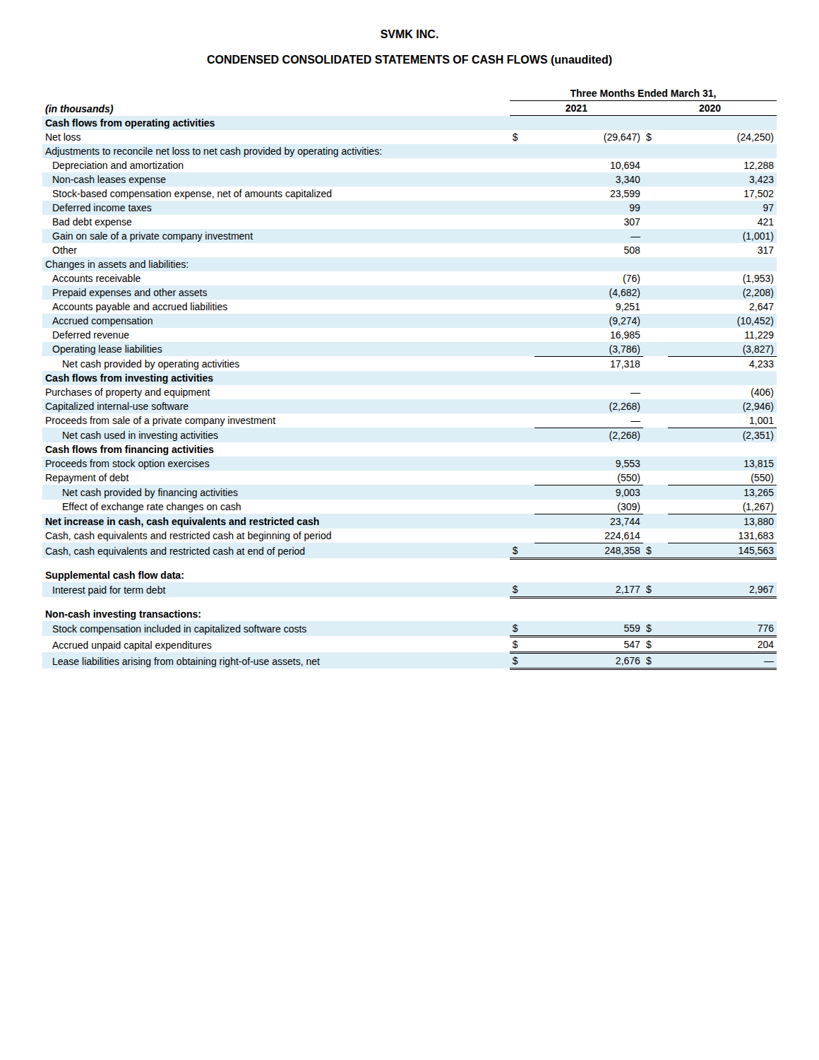SVMK INC.
CONDENSED CONSOLIDATED STATEMENTS OF CASH FLOWS (unaudited)
| | Three Months Ended March 31, |
| --- | --- |
| (in thousands) | 2021 | 2020 |
| Cash flows from operating activities | | | | |
| Net loss | $ | (29,647) | $ | (24,250) |
| Adjustments to reconcile net loss to net cash provided by operating activities: | | | | |
| Depreciation and amortization | | 10,694 | | 12,288 |
| Non-cash leases expense | | 3,340 | | 3,423 |
| Stock-based compensation expense, net of amounts capitalized | | 23,599 | | 17,502 |
| Deferred income taxes | | 99 | | 97 |
| Bad debt expense | | 307 | | 421 |
| Gain on sale of a private company investment | | — | | (1,001) |
| Other | | 508 | | 317 |
| Changes in assets and liabilities: | | | | |
| Accounts receivable | | (76) | | (1,953) |
| Prepaid expenses and other assets | | (4,682) | | (2,208) |
| Accounts payable and accrued liabilities | | 9,251 | | 2,647 |
| Accrued compensation | | (9,274) | | (10,452) |
| Deferred revenue | | 16,985 | | 11,229 |
| Operating lease liabilities | | (3,786) | | (3,827) |
| Net cash provided by operating activities | | 17,318 | | 4,233 |
| Cash flows from investing activities | | | | |
| Purchases of property and equipment | | — | | (406) |
| Capitalized internal-use software | | (2,268) | | (2,946) |
| Proceeds from sale of a private company investment | | — | | 1,001 |
| Net cash used in investing activities | | (2,268) | | (2,351) |
| Cash flows from financing activities | | | | |
| Proceeds from stock option exercises | | 9,553 | | 13,815 |
| Repayment of debt | | (550) | | (550) |
| Net cash provided by financing activities | | 9,003 | | 13,265 |
| Effect of exchange rate changes on cash | | (309) | | (1,267) |
| Net increase in cash, cash equivalents and restricted cash | | 23,744 | | 13,880 |
| Cash, cash equivalents and restricted cash at beginning of period | | 224,614 | | 131,683 |
| Cash, cash equivalents and restricted cash at end of period | $ | 248,358 | $ | 145,563 |
| Supplemental cash flow data: | | | | |
| Interest paid for term debt | $ | 2,177 | $ | 2,967 |
| Non-cash investing transactions: | | | | |
| Stock compensation included in capitalized software costs | $ | 559 | $ | 776 |
| Accrued unpaid capital expenditures | $ | 547 | $ | 204 |
| Lease liabilities arising from obtaining right-of-use assets, net | $ | 2,676 | $ | — |